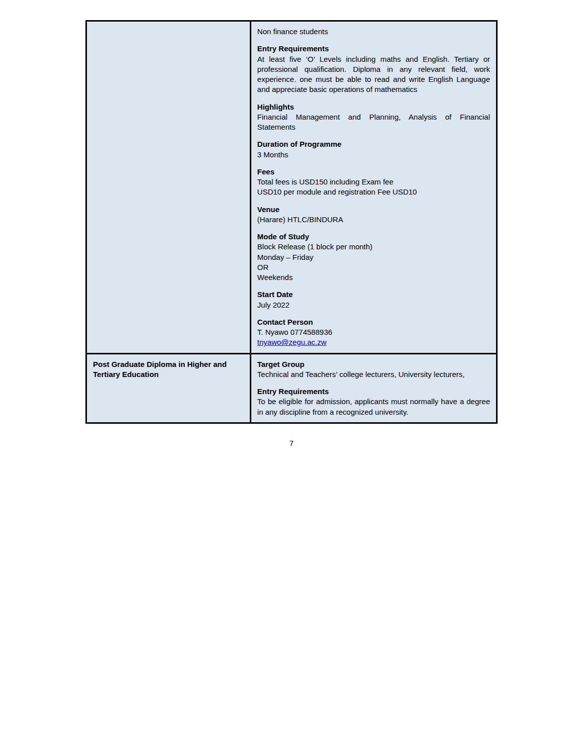| | Non finance students Entry Requirements At least five ‘O’ Levels including maths and English. Tertiary or professional qualification. Diploma in any relevant field, work experience. one must be able to read and write English Language and appreciate basic operations of mathematics Highlights Financial Management and Planning, Analysis of Financial Statements Duration of Programme 3 Months Fees Total fees is USD150 including Exam fee USD10 per module and registration Fee USD10 Venue (Harare) HTLC/BINDURA Mode of Study Block Release (1 block per month) Monday – Friday OR Weekends Start Date July 2022 Contact Person T. Nyawo 0774588936 tnyawo@zegu.ac.zw |
| Post Graduate Diploma in Higher and Tertiary Education | Target Group Technical and Teachers’ college lecturers, University lecturers, Entry Requirements To be eligible for admission, applicants must normally have a degree in any discipline from a recognized university. |
7